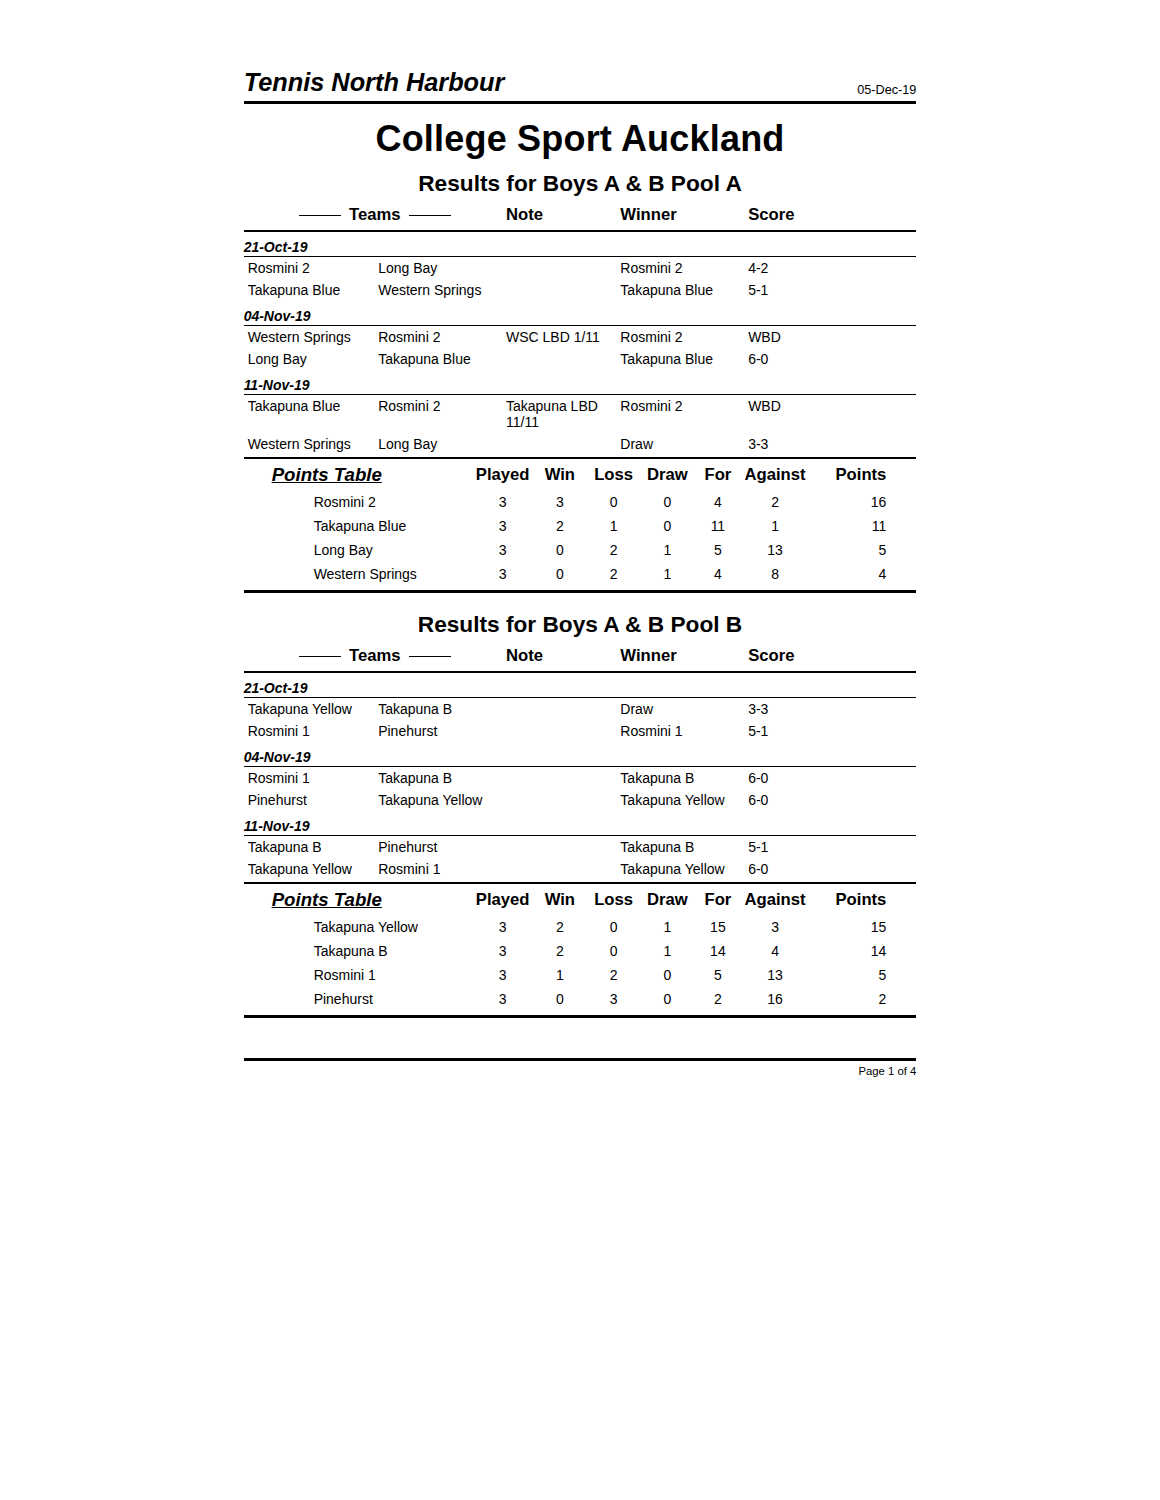Tennis North Harbour
05-Dec-19
College Sport Auckland
Results for Boys A & B Pool A
| Teams | Note | Winner | Score |
| --- | --- | --- | --- |
| 21-Oct-19 |
| Rosmini 2 | Long Bay | | Rosmini 2 | 4-2 |
| Takapuna Blue | Western Springs | | Takapuna Blue | 5-1 |
| 04-Nov-19 |
| Western Springs | Rosmini 2 | WSC LBD 1/11 | Rosmini 2 | WBD |
| Long Bay | Takapuna Blue | | Takapuna Blue | 6-0 |
| 11-Nov-19 |
| Takapuna Blue | Rosmini 2 | Takapuna LBD 11/11 | Rosmini 2 | WBD |
| Western Springs | Long Bay | | Draw | 3-3 |
| Points Table | Played | Win | Loss | Draw | For | Against | Points |
| --- | --- | --- | --- | --- | --- | --- | --- |
| Rosmini 2 | 3 | 3 | 0 | 0 | 4 | 2 | 16 |
| Takapuna Blue | 3 | 2 | 1 | 0 | 11 | 1 | 11 |
| Long Bay | 3 | 0 | 2 | 1 | 5 | 13 | 5 |
| Western Springs | 3 | 0 | 2 | 1 | 4 | 8 | 4 |
Results for Boys A & B Pool B
| Teams | Note | Winner | Score |
| --- | --- | --- | --- |
| 21-Oct-19 |
| Takapuna Yellow | Takapuna B | | Draw | 3-3 |
| Rosmini 1 | Pinehurst | | Rosmini 1 | 5-1 |
| 04-Nov-19 |
| Rosmini 1 | Takapuna B | | Takapuna B | 6-0 |
| Pinehurst | Takapuna Yellow | | Takapuna Yellow | 6-0 |
| 11-Nov-19 |
| Takapuna B | Pinehurst | | Takapuna B | 5-1 |
| Takapuna Yellow | Rosmini 1 | | Takapuna Yellow | 6-0 |
| Points Table | Played | Win | Loss | Draw | For | Against | Points |
| --- | --- | --- | --- | --- | --- | --- | --- |
| Takapuna Yellow | 3 | 2 | 0 | 1 | 15 | 3 | 15 |
| Takapuna B | 3 | 2 | 0 | 1 | 14 | 4 | 14 |
| Rosmini 1 | 3 | 1 | 2 | 0 | 5 | 13 | 5 |
| Pinehurst | 3 | 0 | 3 | 0 | 2 | 16 | 2 |
Page 1 of 4